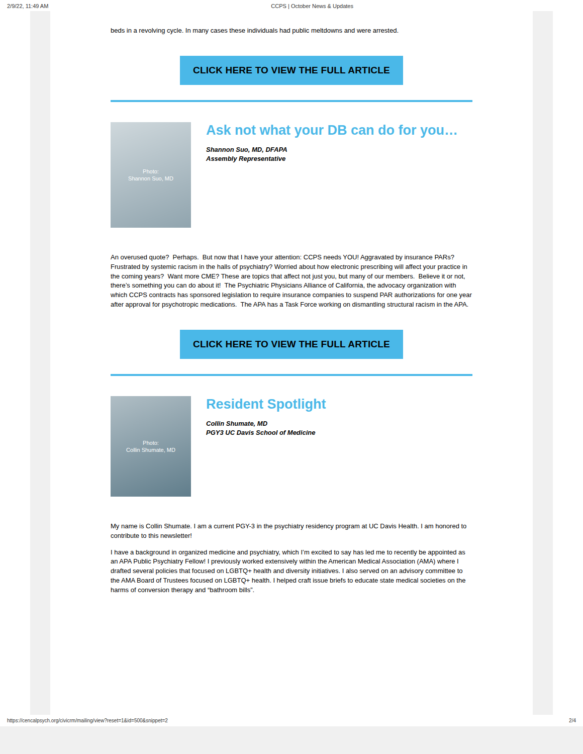2/9/22, 11:49 AM
CCPS | October News & Updates
beds in a revolving cycle. In many cases these individuals had public meltdowns and were arrested.
CLICK HERE TO VIEW THE FULL ARTICLE
Photo:
Shannon Suo, MD
Ask not what your DB can do for you…
Shannon Suo, MD, DFAPA
Assembly Representative
An overused quote? Perhaps. But now that I have your attention: CCPS needs YOU! Aggravated by insurance PARs? Frustrated by systemic racism in the halls of psychiatry? Worried about how electronic prescribing will affect your practice in the coming years? Want more CME? These are topics that affect not just you, but many of our members. Believe it or not, there’s something you can do about it! The Psychiatric Physicians Alliance of California, the advocacy organization with which CCPS contracts has sponsored legislation to require insurance companies to suspend PAR authorizations for one year after approval for psychotropic medications. The APA has a Task Force working on dismantling structural racism in the APA.
CLICK HERE TO VIEW THE FULL ARTICLE
Photo:
Collin Shumate, MD
Resident Spotlight
Collin Shumate, MD
PGY3 UC Davis School of Medicine
My name is Collin Shumate. I am a current PGY-3 in the psychiatry residency program at UC Davis Health. I am honored to contribute to this newsletter!
I have a background in organized medicine and psychiatry, which I’m excited to say has led me to recently be appointed as an APA Public Psychiatry Fellow! I previously worked extensively within the American Medical Association (AMA) where I drafted several policies that focused on LGBTQ+ health and diversity initiatives. I also served on an advisory committee to the AMA Board of Trustees focused on LGBTQ+ health. I helped craft issue briefs to educate state medical societies on the harms of conversion therapy and “bathroom bills”.
https://cencalpsych.org/civicrm/mailing/view?reset=1&id=500&snippet=2
2/4